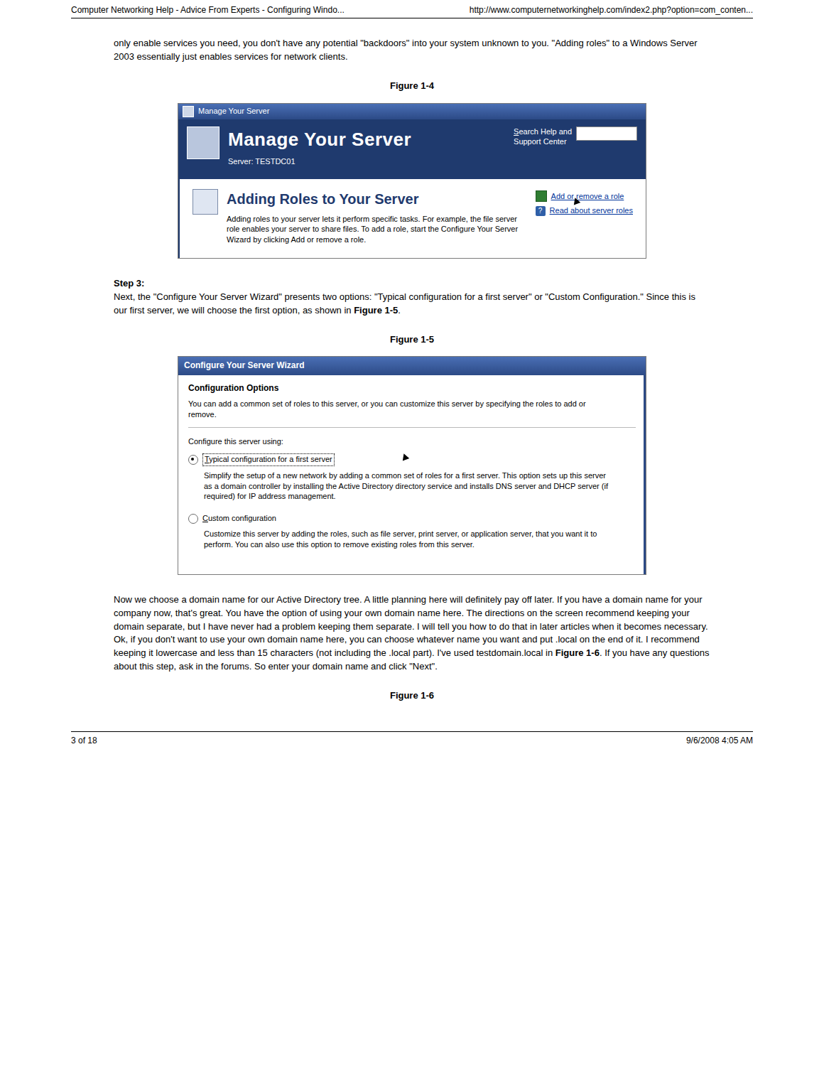Computer Networking Help - Advice From Experts - Configuring Windo...
http://www.computernetworkinghelp.com/index2.php?option=com_conten...
only enable services you need, you don't have any potential "backdoors" into your system unknown to you. "Adding roles" to a Windows Server 2003 essentially just enables services for network clients.
Figure 1-4
Manage Your Server
Manage Your Server
Server: TESTDC01
Search Help and
Support Center
Adding Roles to Your Server
Adding roles to your server lets it perform specific tasks. For example, the file server role enables your server to share files. To add a role, start the Configure Your Server Wizard by clicking Add or remove a role.
Add or remove a role
?Read about server roles
Step 3:
Next, the "Configure Your Server Wizard" presents two options: "Typical configuration for a first server" or "Custom Configuration." Since this is our first server, we will choose the first option, as shown in Figure 1-5.
Figure 1-5
Configure Your Server Wizard
Configuration Options
You can add a common set of roles to this server, or you can customize this server by specifying the roles to add or remove.
Configure this server using:
Typical configuration for a first server
Simplify the setup of a new network by adding a common set of roles for a first server. This option sets up this server as a domain controller by installing the Active Directory directory service and installs DNS server and DHCP server (if required) for IP address management.
Custom configuration
Customize this server by adding the roles, such as file server, print server, or application server, that you want it to perform. You can also use this option to remove existing roles from this server.
Now we choose a domain name for our Active Directory tree. A little planning here will definitely pay off later. If you have a domain name for your company now, that's great. You have the option of using your own domain name here. The directions on the screen recommend keeping your domain separate, but I have never had a problem keeping them separate. I will tell you how to do that in later articles when it becomes necessary. Ok, if you don't want to use your own domain name here, you can choose whatever name you want and put .local on the end of it. I recommend keeping it lowercase and less than 15 characters (not including the .local part). I've used testdomain.local in Figure 1-6. If you have any questions about this step, ask in the forums. So enter your domain name and click "Next".
Figure 1-6
3 of 18
9/6/2008 4:05 AM